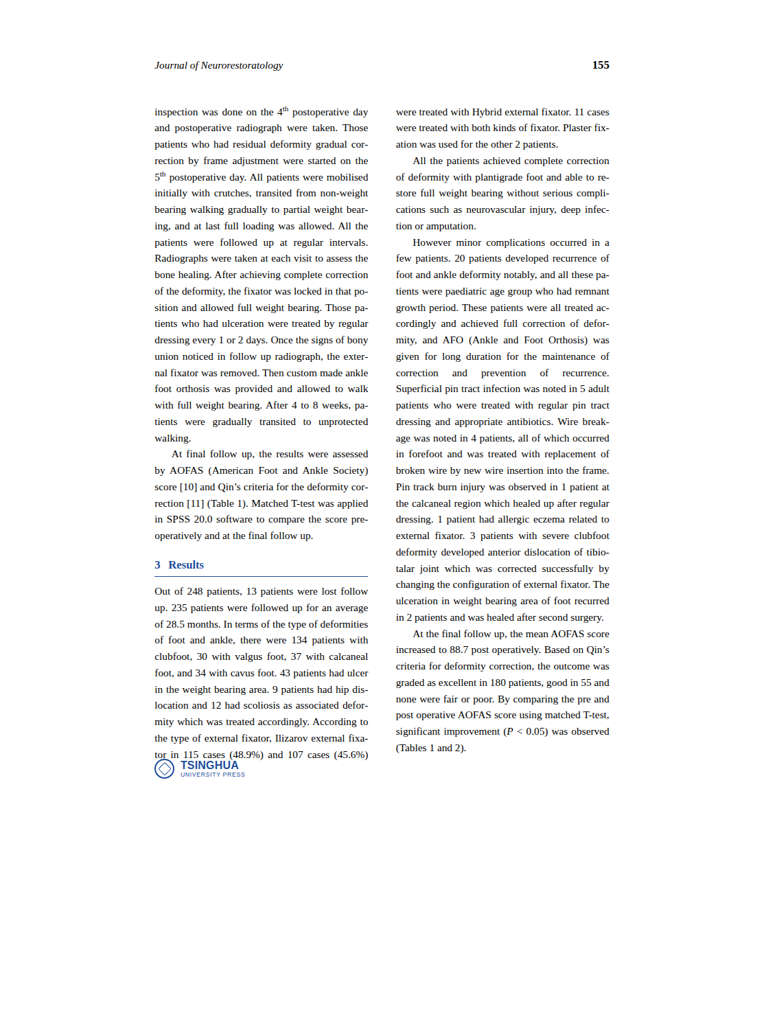Journal of Neurorestoratology
155
inspection was done on the 4th postoperative day and postoperative radiograph were taken. Those patients who had residual deformity gradual correction by frame adjustment were started on the 5th postoperative day. All patients were mobilised initially with crutches, transited from non-weight bearing walking gradually to partial weight bearing, and at last full loading was allowed. All the patients were followed up at regular intervals. Radiographs were taken at each visit to assess the bone healing. After achieving complete correction of the deformity, the fixator was locked in that position and allowed full weight bearing. Those patients who had ulceration were treated by regular dressing every 1 or 2 days. Once the signs of bony union noticed in follow up radiograph, the external fixator was removed. Then custom made ankle foot orthosis was provided and allowed to walk with full weight bearing. After 4 to 8 weeks, patients were gradually transited to unprotected walking.
At final follow up, the results were assessed by AOFAS (American Foot and Ankle Society) score [10] and Qin’s criteria for the deformity correction [11] (Table 1). Matched T-test was applied in SPSS 20.0 software to compare the score preoperatively and at the final follow up.
3 Results
Out of 248 patients, 13 patients were lost follow up. 235 patients were followed up for an average of 28.5 months. In terms of the type of deformities of foot and ankle, there were 134 patients with clubfoot, 30 with valgus foot, 37 with calcaneal foot, and 34 with cavus foot. 43 patients had ulcer in the weight bearing area. 9 patients had hip dislocation and 12 had scoliosis as associated deformity which was treated accordingly. According to the type of external fixator, Ilizarov external fixator in 115 cases (48.9%) and 107 cases (45.6%) were treated with Hybrid external fixator. 11 cases were treated with both kinds of fixator. Plaster fixation was used for the other 2 patients.
All the patients achieved complete correction of deformity with plantigrade foot and able to restore full weight bearing without serious complications such as neurovascular injury, deep infection or amputation.
However minor complications occurred in a few patients. 20 patients developed recurrence of foot and ankle deformity notably, and all these patients were paediatric age group who had remnant growth period. These patients were all treated accordingly and achieved full correction of deformity, and AFO (Ankle and Foot Orthosis) was given for long duration for the maintenance of correction and prevention of recurrence. Superficial pin tract infection was noted in 5 adult patients who were treated with regular pin tract dressing and appropriate antibiotics. Wire breakage was noted in 4 patients, all of which occurred in forefoot and was treated with replacement of broken wire by new wire insertion into the frame. Pin track burn injury was observed in 1 patient at the calcaneal region which healed up after regular dressing. 1 patient had allergic eczema related to external fixator. 3 patients with severe clubfoot deformity developed anterior dislocation of tibiotalar joint which was corrected successfully by changing the configuration of external fixator. The ulceration in weight bearing area of foot recurred in 2 patients and was healed after second surgery.
At the final follow up, the mean AOFAS score increased to 88.7 post operatively. Based on Qin’s criteria for deformity correction, the outcome was graded as excellent in 180 patients, good in 55 and none were fair or poor. By comparing the pre and post operative AOFAS score using matched T-test, significant improvement (P < 0.05) was observed (Tables 1 and 2).
TSINGHUA UNIVERSITY PRESS